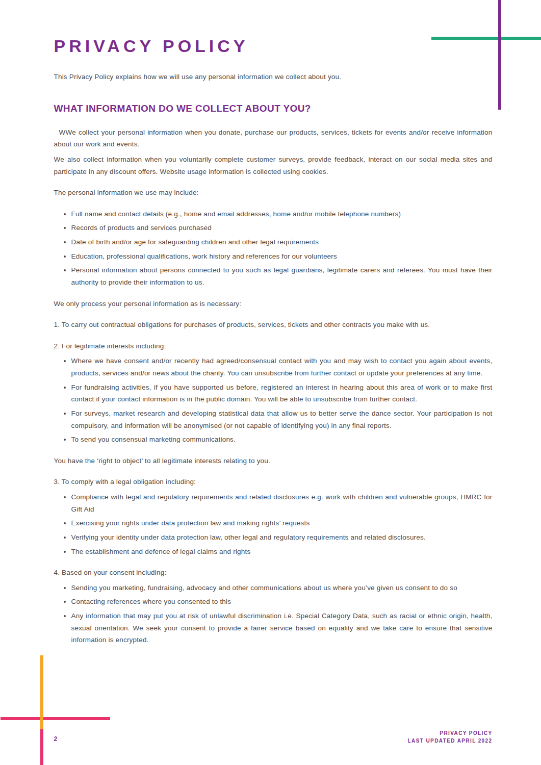PRIVACY POLICY
This Privacy Policy explains how we will use any personal information we collect about you.
WHAT INFORMATION DO WE COLLECT ABOUT YOU?
WWe collect your personal information when you donate, purchase our products, services, tickets for events and/or receive information about our work and events.
We also collect information when you voluntarily complete customer surveys, provide feedback, interact on our social media sites and participate in any discount offers. Website usage information is collected using cookies.
The personal information we use may include:
Full name and contact details (e.g., home and email addresses, home and/or mobile telephone numbers)
Records of products and services purchased
Date of birth and/or age for safeguarding children and other legal requirements
Education, professional qualifications, work history and references for our volunteers
Personal information about persons connected to you such as legal guardians, legitimate carers and referees. You must have their authority to provide their information to us.
We only process your personal information as is necessary:
1. To carry out contractual obligations for purchases of products, services, tickets and other contracts you make with us.
2. For legitimate interests including:
Where we have consent and/or recently had agreed/consensual contact with you and may wish to contact you again about events, products, services and/or news about the charity. You can unsubscribe from further contact or update your preferences at any time.
For fundraising activities, if you have supported us before, registered an interest in hearing about this area of work or to make first contact if your contact information is in the public domain. You will be able to unsubscribe from further contact.
For surveys, market research and developing statistical data that allow us to better serve the dance sector. Your participation is not compulsory, and information will be anonymised (or not capable of identifying you) in any final reports.
To send you consensual marketing communications.
You have the ‘right to object’ to all legitimate interests relating to you.
3. To comply with a legal obligation including:
Compliance with legal and regulatory requirements and related disclosures e.g. work with children and vulnerable groups, HMRC for Gift Aid
Exercising your rights under data protection law and making rights’ requests
Verifying your identity under data protection law, other legal and regulatory requirements and related disclosures.
The establishment and defence of legal claims and rights
4. Based on your consent including:
Sending you marketing, fundraising, advocacy and other communications about us where you’ve given us consent to do so
Contacting references where you consented to this
Any information that may put you at risk of unlawful discrimination i.e. Special Category Data, such as racial or ethnic origin, health, sexual orientation. We seek your consent to provide a fairer service based on equality and we take care to ensure that sensitive information is encrypted.
2
PRIVACY POLICY
LAST UPDATED APRIL 2022